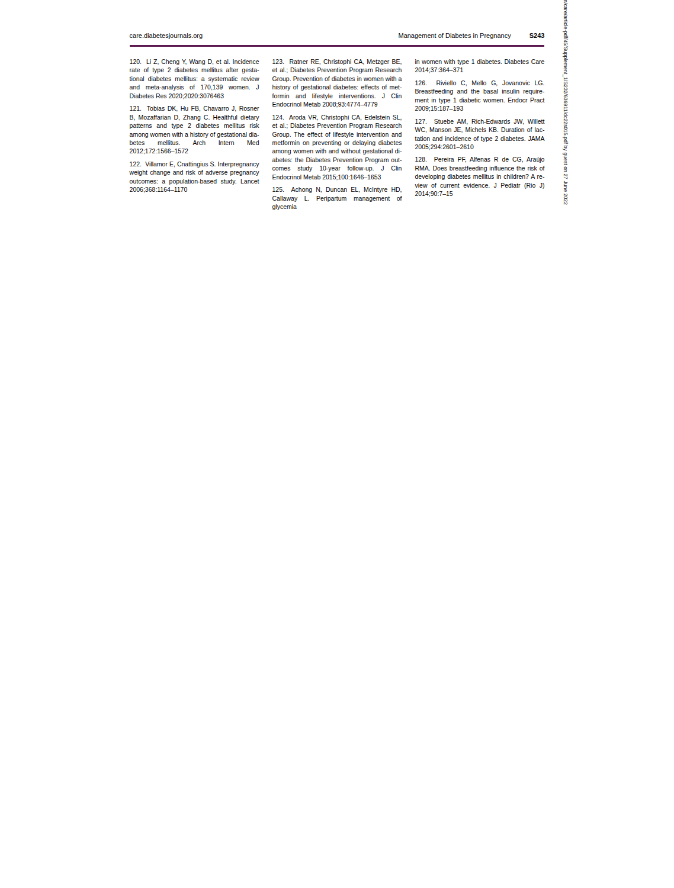care.diabetesjournals.org
Management of Diabetes in Pregnancy S243
120. Li Z, Cheng Y, Wang D, et al. Incidence rate of type 2 diabetes mellitus after gestational diabetes mellitus: a systematic review and meta-analysis of 170,139 women. J Diabetes Res 2020;2020:3076463
121. Tobias DK, Hu FB, Chavarro J, Rosner B, Mozaffarian D, Zhang C. Healthful dietary patterns and type 2 diabetes mellitus risk among women with a history of gestational diabetes mellitus. Arch Intern Med 2012;172:1566–1572
122. Villamor E, Cnattingius S. Interpregnancy weight change and risk of adverse pregnancy outcomes: a population-based study. Lancet 2006;368:1164–1170
123. Ratner RE, Christophi CA, Metzger BE, et al.; Diabetes Prevention Program Research Group. Prevention of diabetes in women with a history of gestational diabetes: effects of metformin and lifestyle interventions. J Clin Endocrinol Metab 2008;93:4774–4779
124. Aroda VR, Christophi CA, Edelstein SL, et al.; Diabetes Prevention Program Research Group. The effect of lifestyle intervention and metformin on preventing or delaying diabetes among women with and without gestational diabetes: the Diabetes Prevention Program outcomes study 10-year follow-up. J Clin Endocrinol Metab 2015;100:1646–1653
125. Achong N, Duncan EL, McIntyre HD, Callaway L. Peripartum management of glycemia
in women with type 1 diabetes. Diabetes Care 2014;37:364–371
126. Riviello C, Mello G, Jovanovic LG. Breastfeeding and the basal insulin requirement in type 1 diabetic women. Endocr Pract 2009;15:187–193
127. Stuebe AM, Rich-Edwards JW, Willett WC, Manson JE, Michels KB. Duration of lactation and incidence of type 2 diabetes. JAMA 2005;294:2601–2610
128. Pereira PF, Alfenas R de CG, Araújo RMA. Does breastfeeding influence the risk of developing diabetes mellitus in children? A review of current evidence. J Pediatr (Rio J) 2014;90:7–15
Downloaded from http://ada.silverchair.com/care/article-pdf/45/Supplement_1/S232/636911/dc22s015.pdf by guest on 27 June 2022